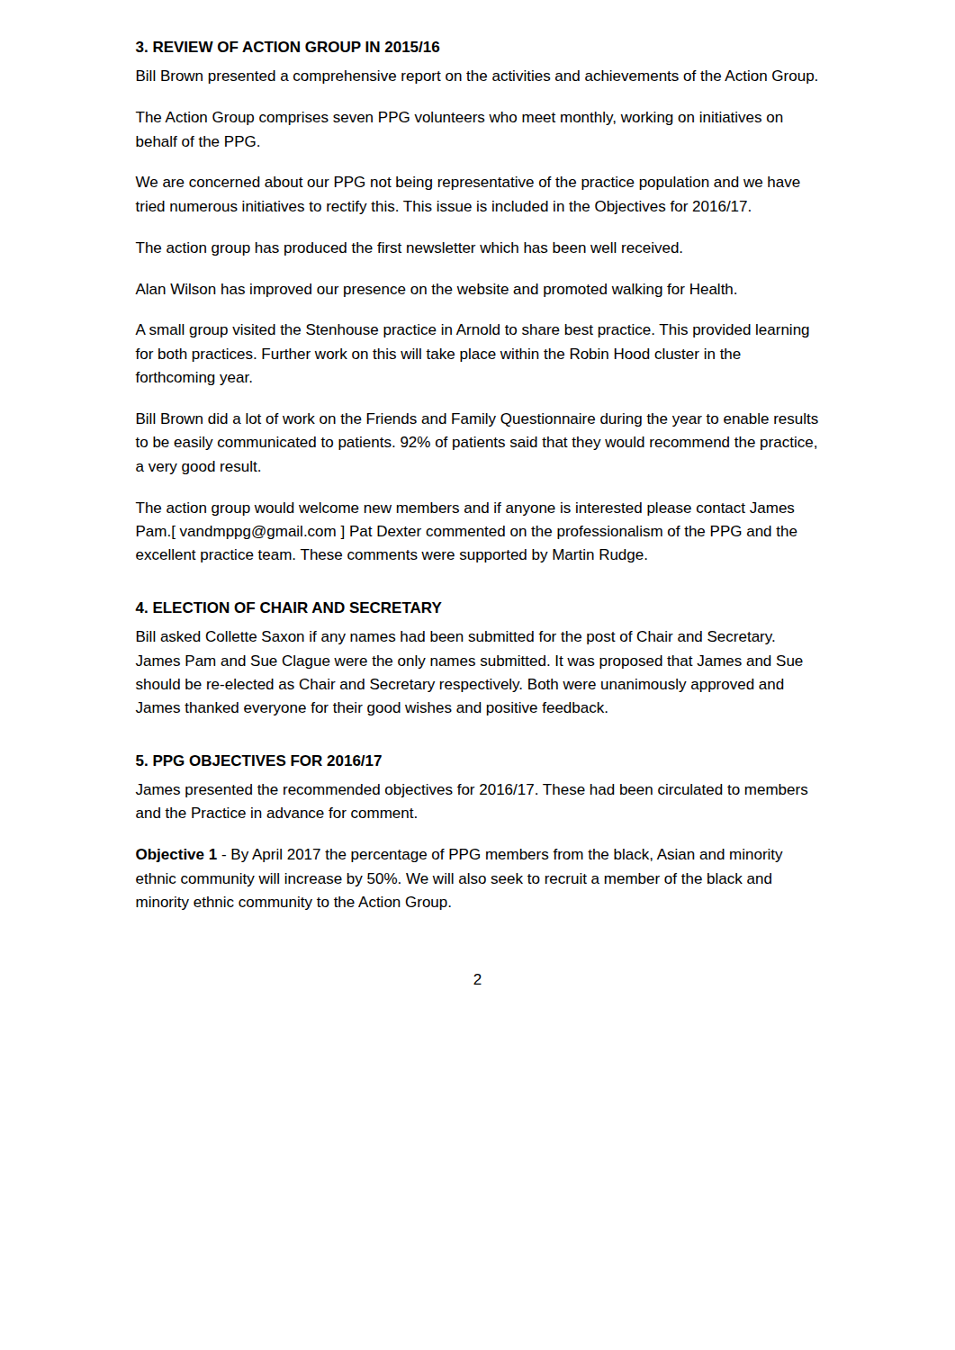3. Review of Action Group in 2015/16
Bill Brown presented a comprehensive report on the activities and achievements of the Action Group.
The Action Group comprises seven PPG volunteers who meet monthly, working on initiatives on behalf of the PPG.
We are concerned about our PPG not being representative of the practice population and we have tried numerous initiatives to rectify this. This issue is included in the Objectives for 2016/17.
The action group has produced the first newsletter which has been well received.
Alan Wilson has improved our presence on the website and promoted walking for Health.
A small group visited the Stenhouse practice in Arnold to share best practice. This provided learning for both practices. Further work on this will take place within the Robin Hood cluster in the forthcoming year.
Bill Brown did a lot of work on the Friends and Family Questionnaire during the year to enable results to be easily communicated to patients. 92% of patients said that they would recommend the practice, a very good result.
The action group would welcome new members and if anyone is interested please contact James Pam.[ vandmppg@gmail.com ] Pat Dexter commented on the professionalism of the PPG and the excellent practice team. These comments were supported by Martin Rudge.
4. Election of Chair and Secretary
Bill asked Collette Saxon if any names had been submitted for the post of Chair and Secretary. James Pam and Sue Clague were the only names submitted. It was proposed that James and Sue should be re-elected as Chair and Secretary respectively. Both were unanimously approved and James thanked everyone for their good wishes and positive feedback.
5. PPG Objectives for 2016/17
James presented the recommended objectives for 2016/17. These had been circulated to members and the Practice in advance for comment.
Objective 1 - By April 2017 the percentage of PPG members from the black, Asian and minority ethnic community will increase by 50%. We will also seek to recruit a member of the black and minority ethnic community to the Action Group.
2